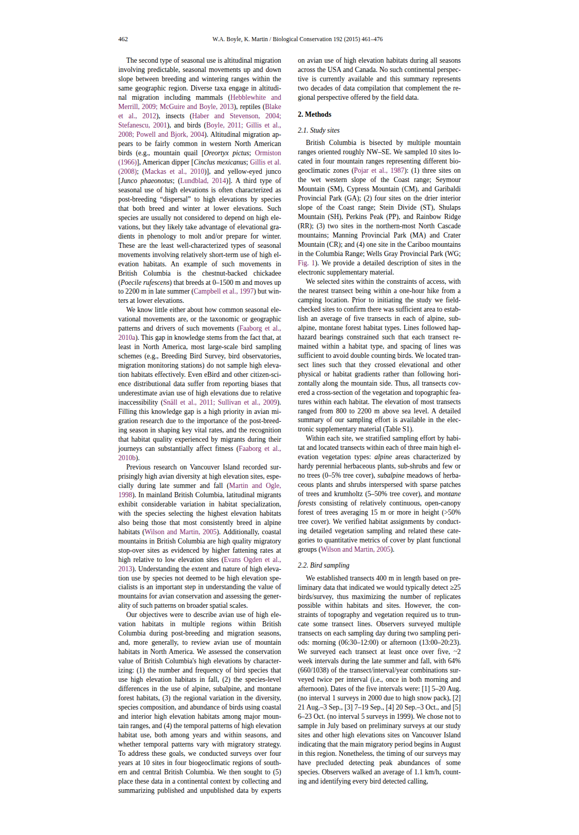462 W.A. Boyle, K. Martin / Biological Conservation 192 (2015) 461–476
The second type of seasonal use is altitudinal migration involving predictable, seasonal movements up and down slope between breeding and wintering ranges within the same geographic region. Diverse taxa engage in altitudinal migration including mammals (Hebblewhite and Merrill, 2009; McGuire and Boyle, 2013), reptiles (Blake et al., 2012), insects (Haber and Stevenson, 2004; Stefanescu, 2001), and birds (Boyle, 2011; Gillis et al., 2008; Powell and Bjork, 2004). Altitudinal migration appears to be fairly common in western North American birds (e.g., mountain quail [Oreortyx pictus; Ormiston (1966)], American dipper [Cinclus mexicanus; Gillis et al. (2008); (Mackas et al., 2010)], and yellow-eyed junco [Junco phaeonotus; (Lundblad, 2014)]. A third type of seasonal use of high elevations is often characterized as post-breeding “dispersal” to high elevations by species that both breed and winter at lower elevations. Such species are usually not considered to depend on high elevations, but they likely take advantage of elevational gradients in phenology to molt and/or prepare for winter. These are the least well-characterized types of seasonal movements involving relatively short-term use of high elevation habitats. An example of such movements in British Columbia is the chestnut-backed chickadee (Poecile rufescens) that breeds at 0–1500 m and moves up to 2200 m in late summer (Campbell et al., 1997) but winters at lower elevations.
We know little either about how common seasonal elevational movements are, or the taxonomic or geographic patterns and drivers of such movements (Faaborg et al., 2010a). This gap in knowledge stems from the fact that, at least in North America, most large-scale bird sampling schemes (e.g., Breeding Bird Survey, bird observatories, migration monitoring stations) do not sample high elevation habitats effectively. Even eBird and other citizen-science distributional data suffer from reporting biases that underestimate avian use of high elevations due to relative inaccessibility (Snäll et al., 2011; Sullivan et al., 2009). Filling this knowledge gap is a high priority in avian migration research due to the importance of the post-breeding season in shaping key vital rates, and the recognition that habitat quality experienced by migrants during their journeys can substantially affect fitness (Faaborg et al., 2010b).
Previous research on Vancouver Island recorded surprisingly high avian diversity at high elevation sites, especially during late summer and fall (Martin and Ogle, 1998). In mainland British Columbia, latitudinal migrants exhibit considerable variation in habitat specialization, with the species selecting the highest elevation habitats also being those that most consistently breed in alpine habitats (Wilson and Martin, 2005). Additionally, coastal mountains in British Columbia are high quality migratory stop-over sites as evidenced by higher fattening rates at high relative to low elevation sites (Evans Ogden et al., 2013). Understanding the extent and nature of high elevation use by species not deemed to be high elevation specialists is an important step in understanding the value of mountains for avian conservation and assessing the generality of such patterns on broader spatial scales.
Our objectives were to describe avian use of high elevation habitats in multiple regions within British Columbia during post-breeding and migration seasons, and, more generally, to review avian use of mountain habitats in North America. We assessed the conservation value of British Columbia's high elevations by characterizing: (1) the number and frequency of bird species that use high elevation habitats in fall, (2) the species-level differences in the use of alpine, subalpine, and montane forest habitats, (3) the regional variation in the diversity, species composition, and abundance of birds using coastal and interior high elevation habitats among major mountain ranges, and (4) the temporal patterns of high elevation habitat use, both among years and within seasons, and whether temporal patterns vary with migratory strategy. To address these goals, we conducted surveys over four years at 10 sites in four biogeoclimatic regions of southern and central British Columbia. We then sought to (5) place these data in a continental context by collecting and summarizing published and unpublished data by experts on avian use of high elevation habitats during all seasons across the USA and Canada. No such continental perspective is currently available and this summary represents two decades of data compilation that complement the regional perspective offered by the field data.
2. Methods
2.1. Study sites
British Columbia is bisected by multiple mountain ranges oriented roughly NW–SE. We sampled 10 sites located in four mountain ranges representing different biogeoclimatic zones (Pojar et al., 1987): (1) three sites on the wet western slope of the Coast range; Seymour Mountain (SM), Cypress Mountain (CM), and Garibaldi Provincial Park (GA); (2) four sites on the drier interior slope of the Coast range; Stein Divide (ST), Shulaps Mountain (SH), Perkins Peak (PP), and Rainbow Ridge (RR); (3) two sites in the northern-most North Cascade mountains; Manning Provincial Park (MA) and Crater Mountain (CR); and (4) one site in the Cariboo mountains in the Columbia Range; Wells Gray Provincial Park (WG; Fig. 1). We provide a detailed description of sites in the electronic supplementary material.
We selected sites within the constraints of access, with the nearest transect being within a one-hour hike from a camping location. Prior to initiating the study we field-checked sites to confirm there was sufficient area to establish an average of five transects in each of alpine, subalpine, montane forest habitat types. Lines followed haphazard bearings constrained such that each transect remained within a habitat type, and spacing of lines was sufficient to avoid double counting birds. We located transect lines such that they crossed elevational and other physical or habitat gradients rather than following horizontally along the mountain side. Thus, all transects covered a cross-section of the vegetation and topographic features within each habitat. The elevation of most transects ranged from 800 to 2200 m above sea level. A detailed summary of our sampling effort is available in the electronic supplementary material (Table S1).
Within each site, we stratified sampling effort by habitat and located transects within each of three main high elevation vegetation types: alpine areas characterized by hardy perennial herbaceous plants, sub-shrubs and few or no trees (0–5% tree cover), subalpine meadows of herbaceous plants and shrubs interspersed with sparse patches of trees and krumholtz (5–50% tree cover), and montane forests consisting of relatively continuous, open-canopy forest of trees averaging 15 m or more in height (>50% tree cover). We verified habitat assignments by conducting detailed vegetation sampling and related these categories to quantitative metrics of cover by plant functional groups (Wilson and Martin, 2005).
2.2. Bird sampling
We established transects 400 m in length based on preliminary data that indicated we would typically detect ≥25 birds/survey, thus maximizing the number of replicates possible within habitats and sites. However, the constraints of topography and vegetation required us to truncate some transect lines. Observers surveyed multiple transects on each sampling day during two sampling periods: morning (06:30–12:00) or afternoon (13:00–20:23). We surveyed each transect at least once over five, ~2 week intervals during the late summer and fall, with 64% (660/1038) of the transect/interval/year combinations surveyed twice per interval (i.e., once in both morning and afternoon). Dates of the five intervals were: [1] 5–20 Aug. (no interval 1 surveys in 2000 due to high snow pack), [2] 21 Aug.–3 Sep., [3] 7–19 Sep., [4] 20 Sep.–3 Oct., and [5] 6–23 Oct. (no interval 5 surveys in 1999). We chose not to sample in July based on preliminary surveys at our study sites and other high elevations sites on Vancouver Island indicating that the main migratory period begins in August in this region. Nonetheless, the timing of our surveys may have precluded detecting peak abundances of some species. Observers walked an average of 1.1 km/h, counting and identifying every bird detected calling,